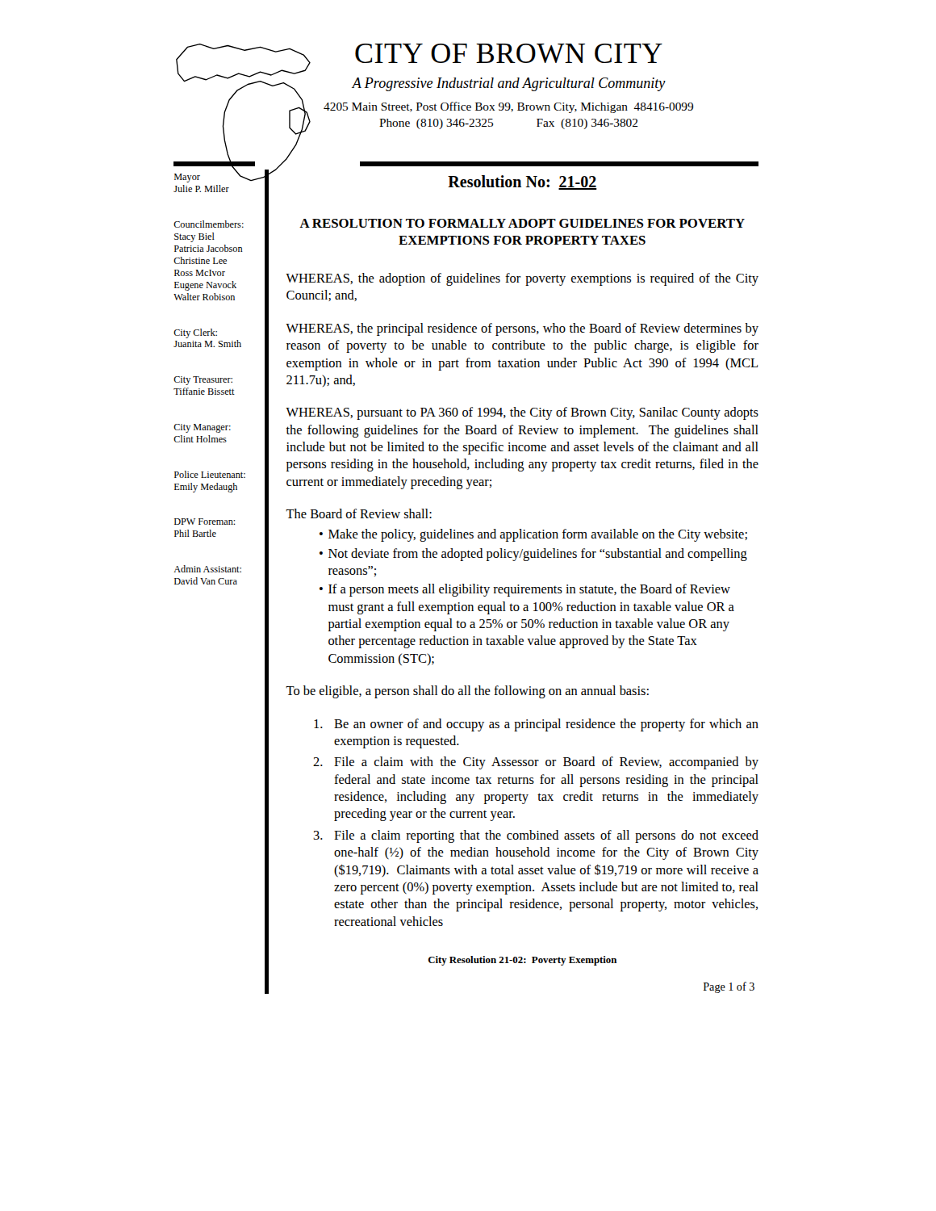CITY OF BROWN CITY
A Progressive Industrial and Agricultural Community
4205 Main Street, Post Office Box 99, Brown City, Michigan 48416-0099
Phone (810) 346-2325 Fax (810) 346-3802
Mayor
Julie P. Miller
Councilmembers:
Stacy Biel
Patricia Jacobson
Christine Lee
Ross McIvor
Eugene Navock
Walter Robison
City Clerk:
Juanita M. Smith
City Treasurer:
Tiffanie Bissett
City Manager:
Clint Holmes
Police Lieutenant:
Emily Medaugh
DPW Foreman:
Phil Bartle
Admin Assistant:
David Van Cura
Resolution No: 21-02
A RESOLUTION TO FORMALLY ADOPT GUIDELINES FOR POVERTY
EXEMPTIONS FOR PROPERTY TAXES
WHEREAS, the adoption of guidelines for poverty exemptions is required of the City Council; and,
WHEREAS, the principal residence of persons, who the Board of Review determines by reason of poverty to be unable to contribute to the public charge, is eligible for exemption in whole or in part from taxation under Public Act 390 of 1994 (MCL 211.7u); and,
WHEREAS, pursuant to PA 360 of 1994, the City of Brown City, Sanilac County adopts the following guidelines for the Board of Review to implement. The guidelines shall include but not be limited to the specific income and asset levels of the claimant and all persons residing in the household, including any property tax credit returns, filed in the current or immediately preceding year;
The Board of Review shall:
Make the policy, guidelines and application form available on the City website;
Not deviate from the adopted policy/guidelines for “substantial and compelling reasons”;
If a person meets all eligibility requirements in statute, the Board of Review must grant a full exemption equal to a 100% reduction in taxable value OR a partial exemption equal to a 25% or 50% reduction in taxable value OR any other percentage reduction in taxable value approved by the State Tax Commission (STC);
To be eligible, a person shall do all the following on an annual basis:
Be an owner of and occupy as a principal residence the property for which an exemption is requested.
File a claim with the City Assessor or Board of Review, accompanied by federal and state income tax returns for all persons residing in the principal residence, including any property tax credit returns in the immediately preceding year or the current year.
File a claim reporting that the combined assets of all persons do not exceed one-half (½) of the median household income for the City of Brown City ($19,719). Claimants with a total asset value of $19,719 or more will receive a zero percent (0%) poverty exemption. Assets include but are not limited to, real estate other than the principal residence, personal property, motor vehicles, recreational vehicles
City Resolution 21-02: Poverty Exemption
Page 1 of 3